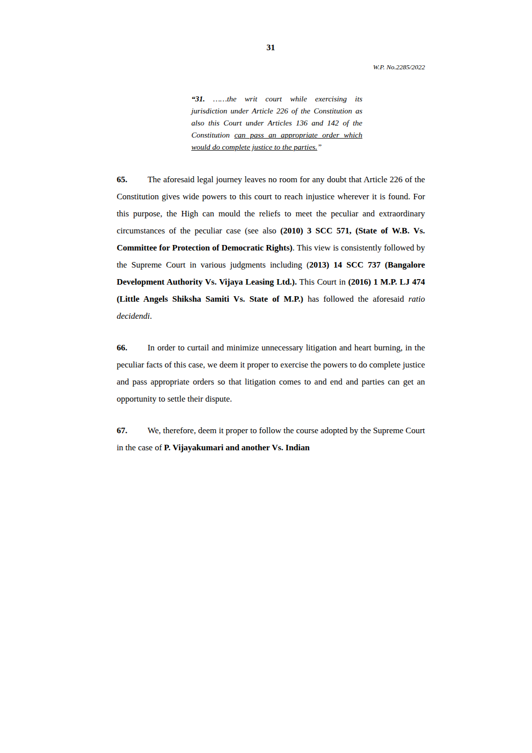31
W.P. No.2285/2022
“31. ……the writ court while exercising its jurisdiction under Article 226 of the Constitution as also this Court under Articles 136 and 142 of the Constitution can pass an appropriate order which would do complete justice to the parties.”
65. The aforesaid legal journey leaves no room for any doubt that Article 226 of the Constitution gives wide powers to this court to reach injustice wherever it is found. For this purpose, the High can mould the reliefs to meet the peculiar and extraordinary circumstances of the peculiar case (see also (2010) 3 SCC 571, (State of W.B. Vs. Committee for Protection of Democratic Rights). This view is consistently followed by the Supreme Court in various judgments including (2013) 14 SCC 737 (Bangalore Development Authority Vs. Vijaya Leasing Ltd.). This Court in (2016) 1 M.P. LJ 474 (Little Angels Shiksha Samiti Vs. State of M.P.) has followed the aforesaid ratio decidendi.
66. In order to curtail and minimize unnecessary litigation and heart burning, in the peculiar facts of this case, we deem it proper to exercise the powers to do complete justice and pass appropriate orders so that litigation comes to and end and parties can get an opportunity to settle their dispute.
67. We, therefore, deem it proper to follow the course adopted by the Supreme Court in the case of P. Vijayakumari and another Vs. Indian